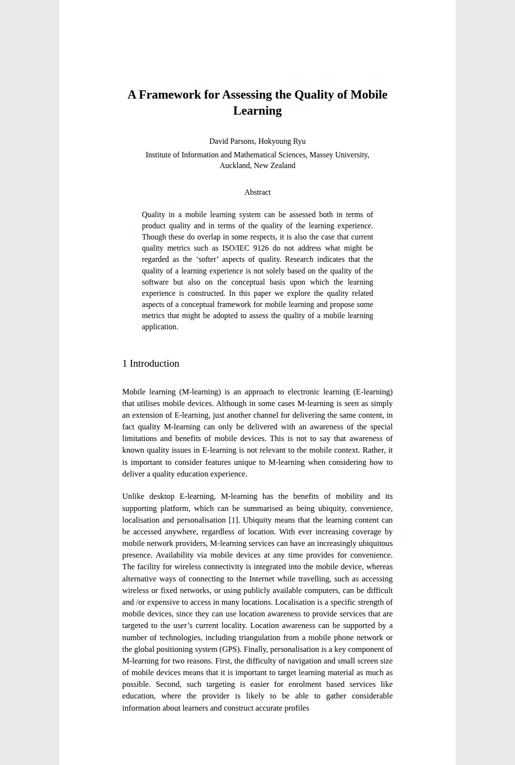A Framework for Assessing the Quality of Mobile
Learning
David Parsons, Hokyoung Ryu
Institute of Information and Mathematical Sciences, Massey University,
Auckland, New Zealand
Abstract
Quality in a mobile learning system can be assessed both in terms of product quality and in terms of the quality of the learning experience. Though these do overlap in some respects, it is also the case that current quality metrics such as ISO/IEC 9126 do not address what might be regarded as the ‘softer’ aspects of quality. Research indicates that the quality of a learning experience is not solely based on the quality of the software but also on the conceptual basis upon which the learning experience is constructed. In this paper we explore the quality related aspects of a conceptual framework for mobile learning and propose some metrics that might be adopted to assess the quality of a mobile learning application.
1 Introduction
Mobile learning (M-learning) is an approach to electronic learning (E-learning) that utilises mobile devices. Although in some cases M-learning is seen as simply an extension of E-learning, just another channel for delivering the same content, in fact quality M-learning can only be delivered with an awareness of the special limitations and benefits of mobile devices. This is not to say that awareness of known quality issues in E-learning is not relevant to the mobile context. Rather, it is important to consider features unique to M-learning when considering how to deliver a quality education experience.
Unlike desktop E-learning, M-learning has the benefits of mobility and its supporting platform, which can be summarised as being ubiquity, convenience, localisation and personalisation [1]. Ubiquity means that the learning content can be accessed anywhere, regardless of location. With ever increasing coverage by mobile network providers, M-learning services can have an increasingly ubiquitous presence. Availability via mobile devices at any time provides for convenience. The facility for wireless connectivity is integrated into the mobile device, whereas alternative ways of connecting to the Internet while travelling, such as accessing wireless or fixed networks, or using publicly available computers, can be difficult and /or expensive to access in many locations. Localisation is a specific strength of mobile devices, since they can use location awareness to provide services that are targeted to the user’s current locality. Location awareness can be supported by a number of technologies, including triangulation from a mobile phone network or the global positioning system (GPS). Finally, personalisation is a key component of M-learning for two reasons. First, the difficulty of navigation and small screen size of mobile devices means that it is important to target learning material as much as possible. Second, such targeting is easier for enrolment based services like education, where the provider is likely to be able to gather considerable information about learners and construct accurate profiles